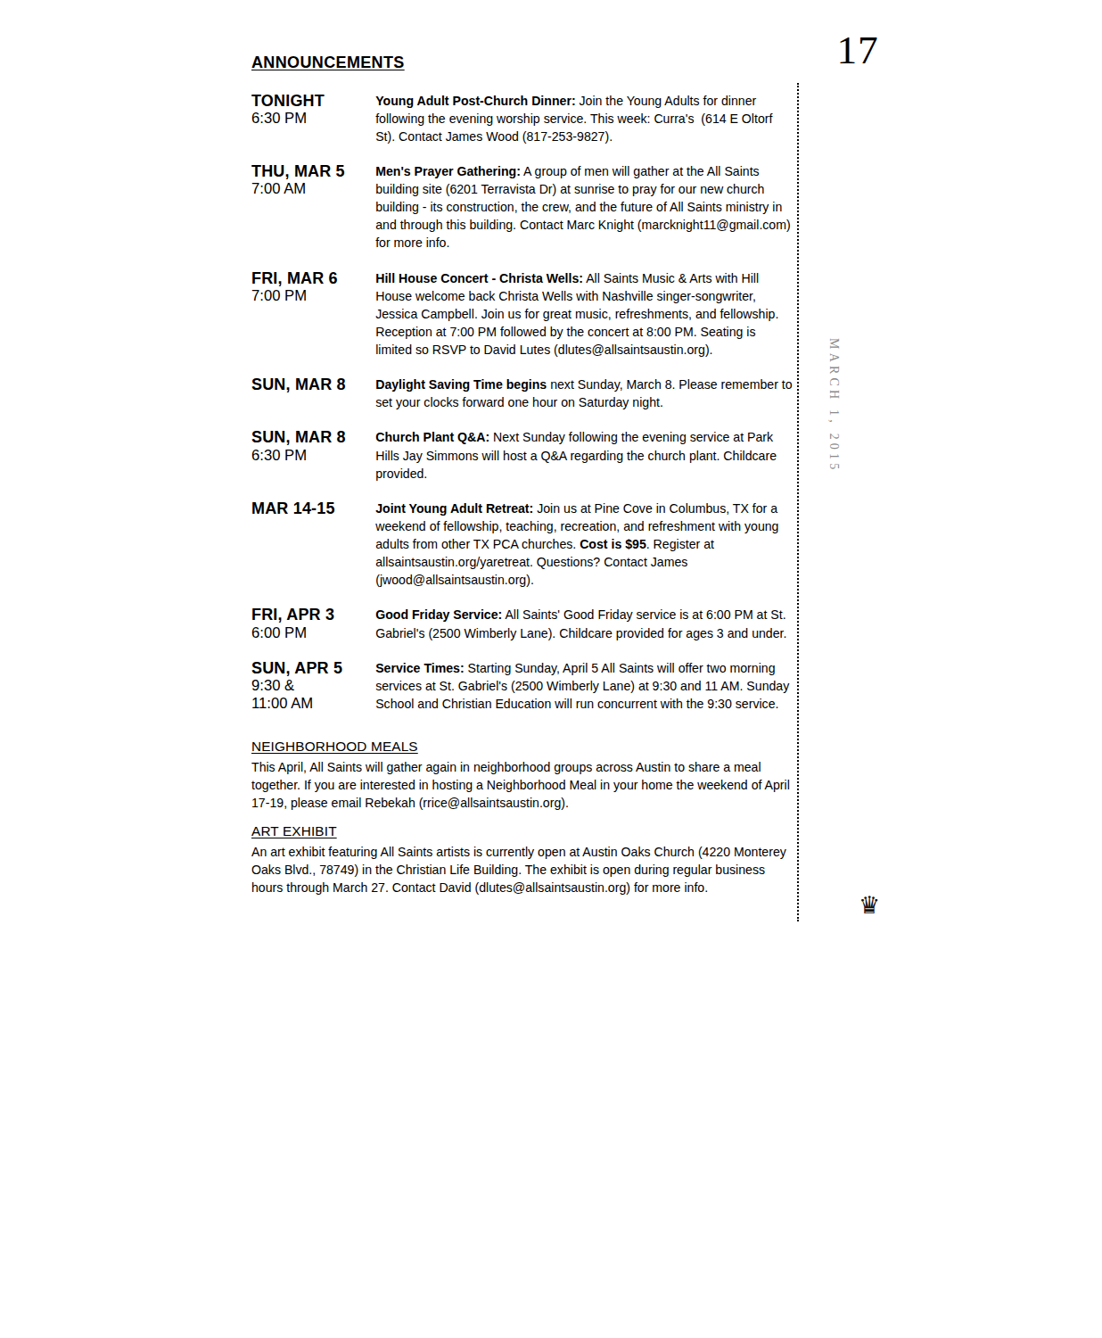17
MARCH 1, 2015
♛
ANNOUNCEMENTS
| TONIGHT 6:30 PM | Young Adult Post-Church Dinner: Join the Young Adults for dinner following the evening worship service. This week: Curra's (614 E Oltorf St). Contact James Wood (817-253-9827). |
| THU, MAR 5 7:00 AM | Men's Prayer Gathering: A group of men will gather at the All Saints building site (6201 Terravista Dr) at sunrise to pray for our new church building - its construction, the crew, and the future of All Saints ministry in and through this building. Contact Marc Knight (marcknight11@gmail.com) for more info. |
| FRI, MAR 6 7:00 PM | Hill House Concert - Christa Wells: All Saints Music & Arts with Hill House welcome back Christa Wells with Nashville singer-songwriter, Jessica Campbell. Join us for great music, refreshments, and fellowship. Reception at 7:00 PM followed by the concert at 8:00 PM. Seating is limited so RSVP to David Lutes (dlutes@allsaintsaustin.org). |
| SUN, MAR 8 | Daylight Saving Time begins next Sunday, March 8. Please remember to set your clocks forward one hour on Saturday night. |
| SUN, MAR 8 6:30 PM | Church Plant Q&A: Next Sunday following the evening service at Park Hills Jay Simmons will host a Q&A regarding the church plant. Childcare provided. |
| MAR 14-15 | Joint Young Adult Retreat: Join us at Pine Cove in Columbus, TX for a weekend of fellowship, teaching, recreation, and refreshment with young adults from other TX PCA churches. Cost is $95 . Register at allsaintsaustin.org/yaretreat. Questions? Contact James (jwood@allsaintsaustin.org). |
| FRI, APR 3 6:00 PM | Good Friday Service: All Saints' Good Friday service is at 6:00 PM at St. Gabriel's (2500 Wimberly Lane). Childcare provided for ages 3 and under. |
| SUN, APR 5 9:30 & 11:00 AM | Service Times: Starting Sunday, April 5 All Saints will offer two morning services at St. Gabriel's (2500 Wimberly Lane) at 9:30 and 11 AM. Sunday School and Christian Education will run concurrent with the 9:30 service. |
NEIGHBORHOOD MEALS
This April, All Saints will gather again in neighborhood groups across Austin to share a meal together. If you are interested in hosting a Neighborhood Meal in your home the weekend of April 17-19, please email Rebekah (rrice@allsaintsaustin.org).
ART EXHIBIT
An art exhibit featuring All Saints artists is currently open at Austin Oaks Church (4220 Monterey Oaks Blvd., 78749) in the Christian Life Building. The exhibit is open during regular business hours through March 27. Contact David (dlutes@allsaintsaustin.org) for more info.